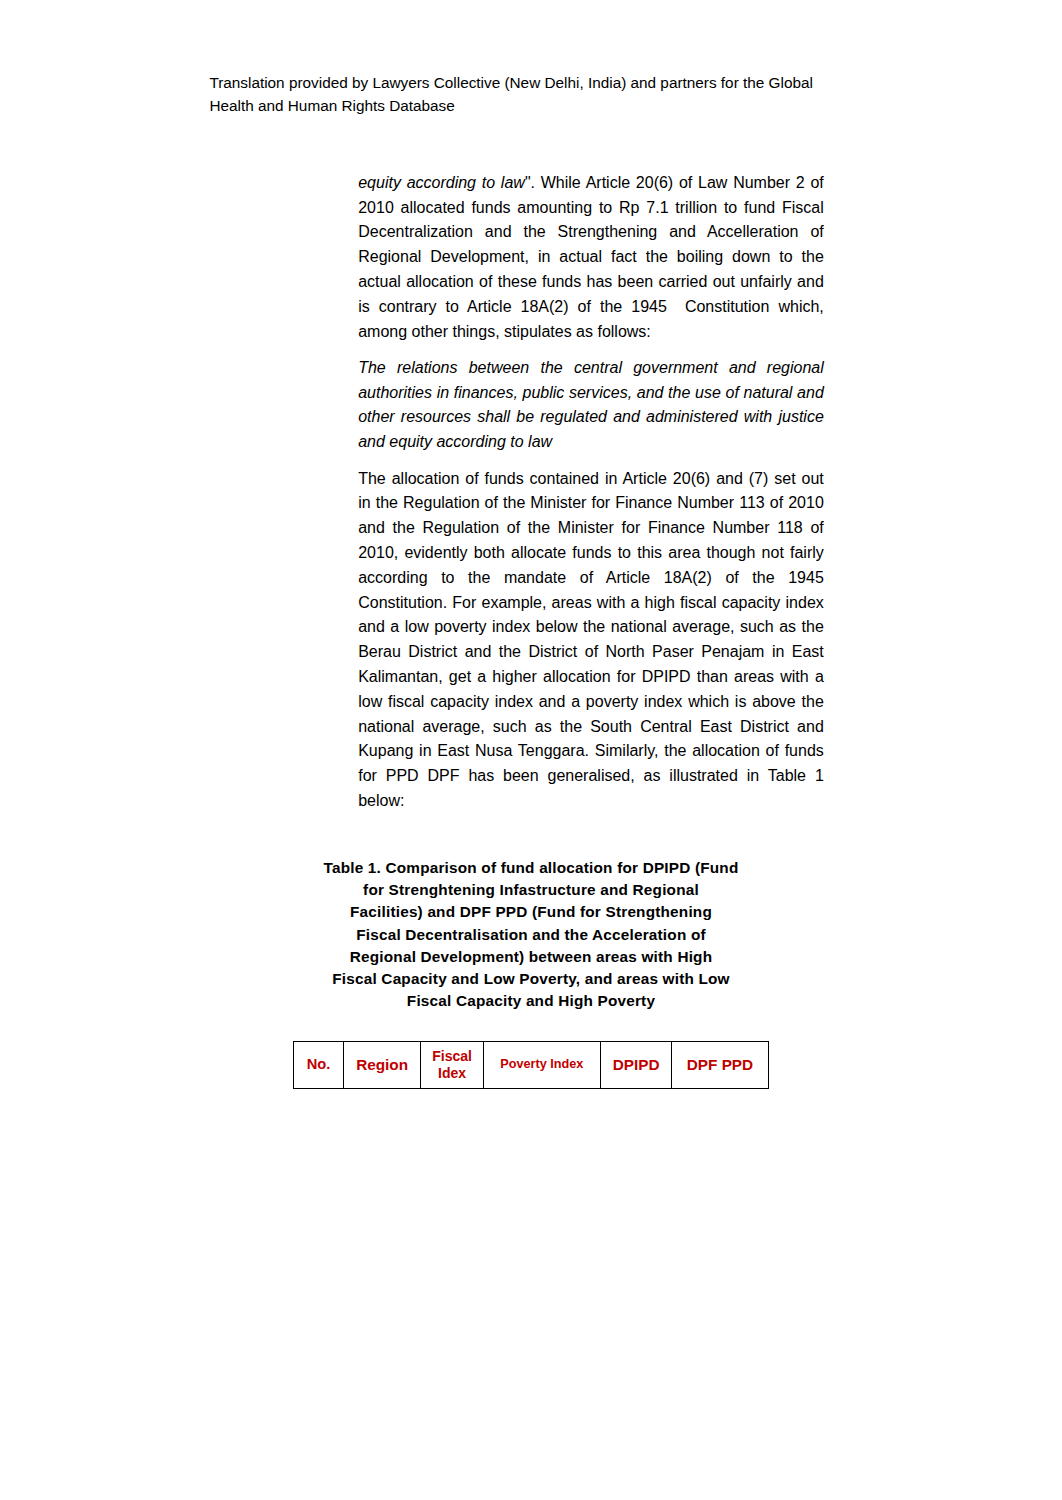Translation provided by Lawyers Collective (New Delhi, India) and partners for the Global Health and Human Rights Database
equity according to law". While Article 20(6) of Law Number 2 of 2010 allocated funds amounting to Rp 7.1 trillion to fund Fiscal Decentralization and the Strengthening and Accelleration of Regional Development, in actual fact the boiling down to the actual allocation of these funds has been carried out unfairly and is contrary to Article 18A(2) of the 1945 Constitution which, among other things, stipulates as follows:
The relations between the central government and regional authorities in finances, public services, and the use of natural and other resources shall be regulated and administered with justice and equity according to law
The allocation of funds contained in Article 20(6) and (7) set out in the Regulation of the Minister for Finance Number 113 of 2010 and the Regulation of the Minister for Finance Number 118 of 2010, evidently both allocate funds to this area though not fairly according to the mandate of Article 18A(2) of the 1945 Constitution. For example, areas with a high fiscal capacity index and a low poverty index below the national average, such as the Berau District and the District of North Paser Penajam in East Kalimantan, get a higher allocation for DPIPD than areas with a low fiscal capacity index and a poverty index which is above the national average, such as the South Central East District and Kupang in East Nusa Tenggara. Similarly, the allocation of funds for PPD DPF has been generalised, as illustrated in Table 1 below:
Table 1. Comparison of fund allocation for DPIPD (Fund
for Strenghtening Infastructure and Regional
Facilities) and DPF PPD (Fund for Strengthening
Fiscal Decentralisation and the Acceleration of
Regional Development) between areas with High
Fiscal Capacity and Low Poverty, and areas with Low
Fiscal Capacity and High Poverty
| No. | Region | Fiscal Idex | Poverty Index | DPIPD | DPF PPD |
| --- | --- | --- | --- | --- | --- |